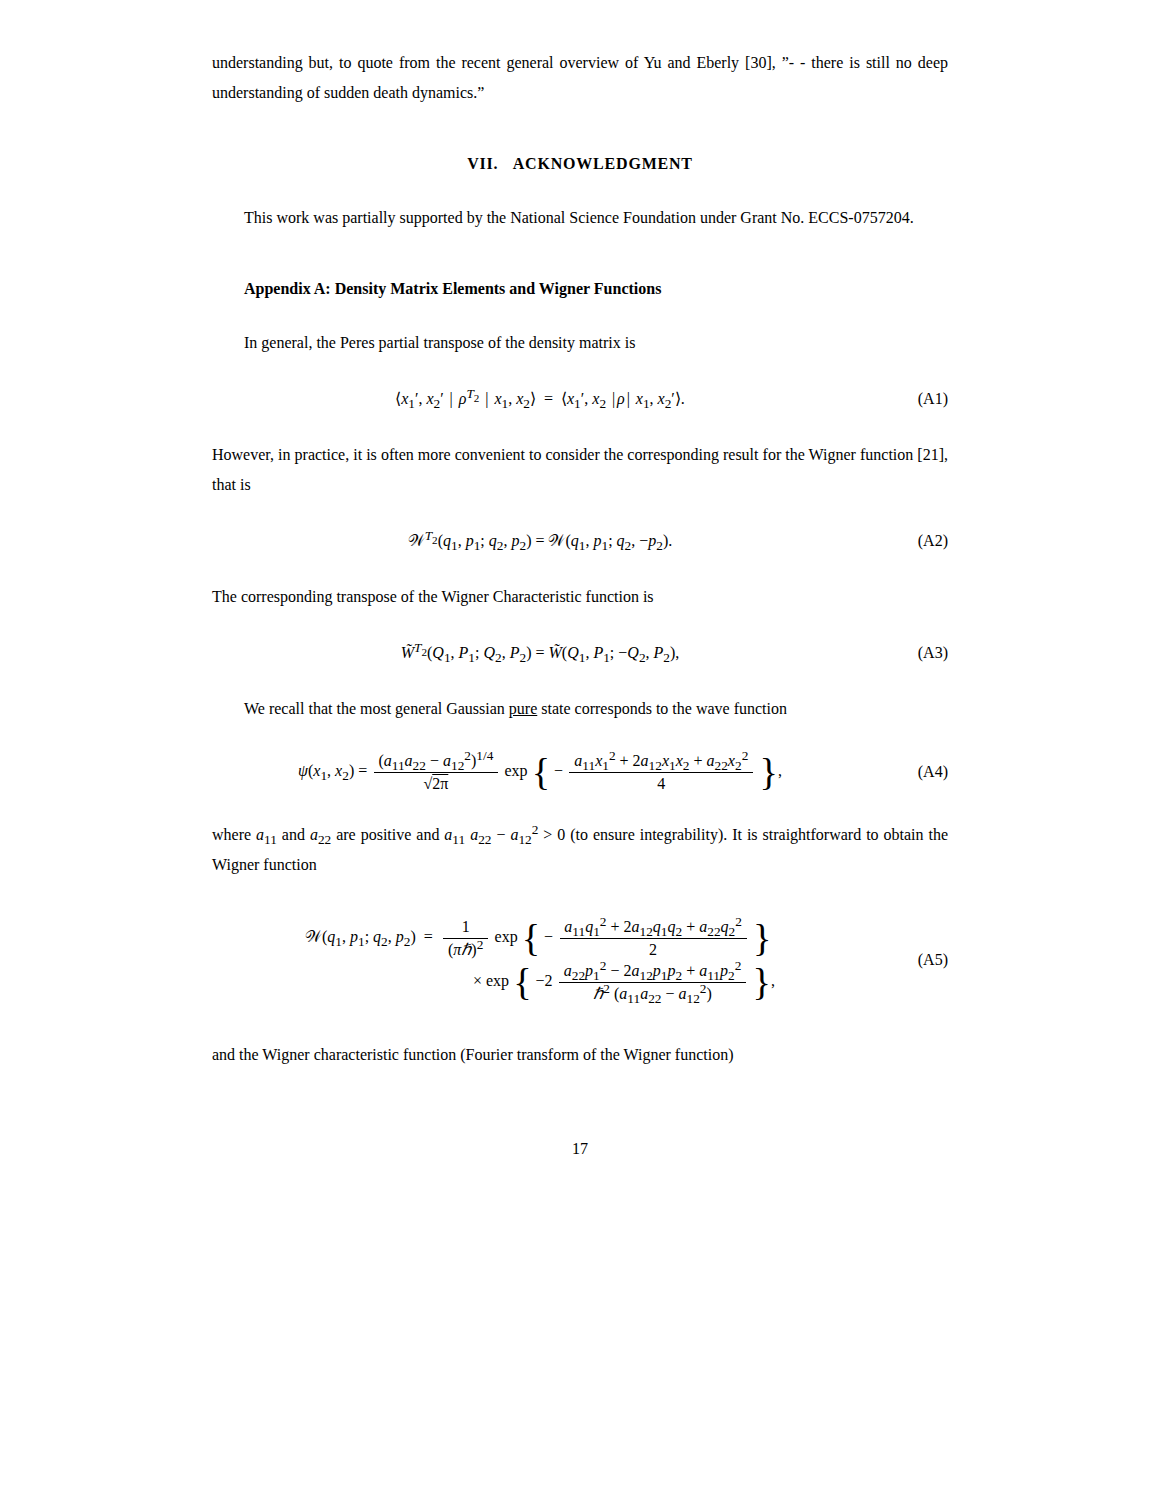understanding but, to quote from the recent general overview of Yu and Eberly [30], ”- - there is still no deep understanding of sudden death dynamics.”
VII. ACKNOWLEDGMENT
This work was partially supported by the National Science Foundation under Grant No. ECCS-0757204.
Appendix A: Density Matrix Elements and Wigner Functions
In general, the Peres partial transpose of the density matrix is
⟨x1′, x2′ | ρT2 | x1, x2⟩ = ⟨x1′, x2 |ρ| x1, x2′⟩.
(A1)
However, in practice, it is often more convenient to consider the corresponding result for the Wigner function [21], that is
𝒲T2(q1, p1; q2, p2) = 𝒲(q1, p1; q2, −p2).
(A2)
The corresponding transpose of the Wigner Characteristic function is
W̃T2(Q1, P1; Q2, P2) = W̃(Q1, P1; −Q2, P2),
(A3)
We recall that the most general Gaussian pure state corresponds to the wave function
ψ(x1, x2) = (a11a22 − a122)1/4 √2π exp { − a11x12 + 2a12x1x2 + a22x22 4 },
(A4)
where a11 and a22 are positive and a11 a22 − a122 > 0 (to ensure integrability). It is straightforward to obtain the Wigner function
𝒲(q1, p1; q2, p2) = 1 (πℏ)2 exp { − a11q12 + 2a12q1q2 + a22q22 2 }
× exp { −2 a22p12 − 2a12p1p2 + a11p22 ℏ2 (a11a22 − a122) },
(A5)
and the Wigner characteristic function (Fourier transform of the Wigner function)
17